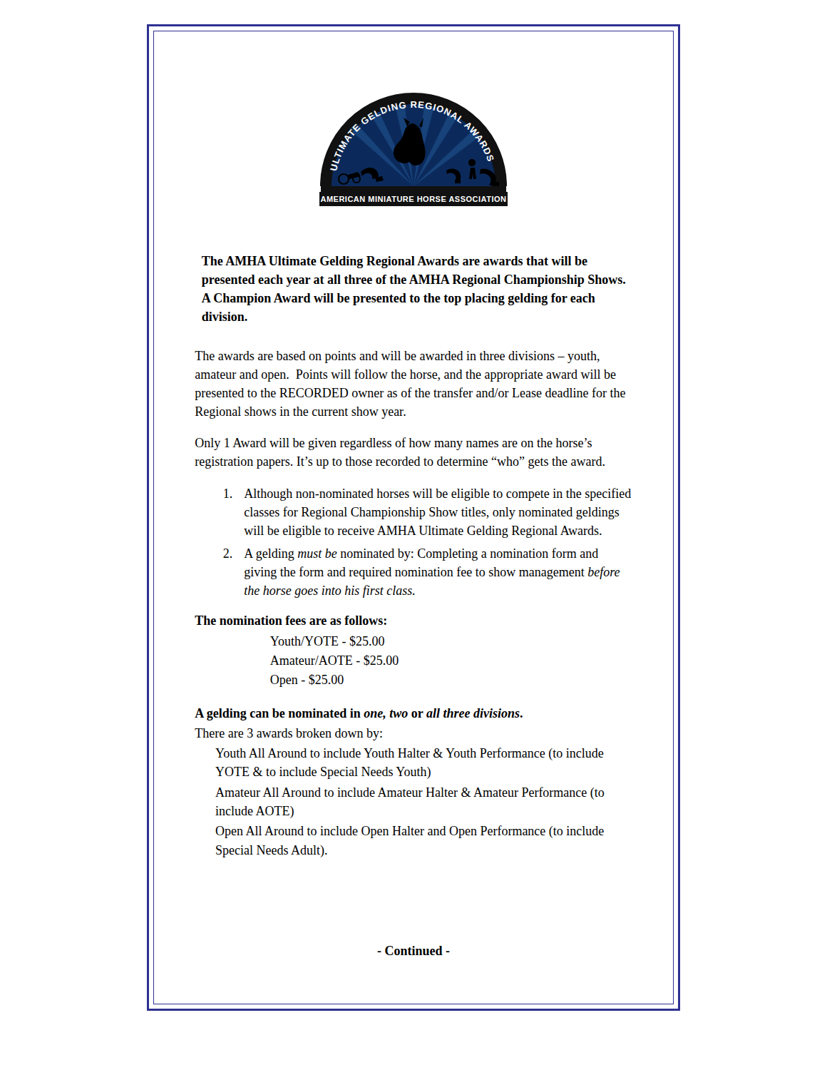ULTIMATE GELDING REGIONAL AWARDS AMERICAN MINIATURE HORSE ASSOCIATION
The AMHA Ultimate Gelding Regional Awards are awards that will be presented each year at all three of the AMHA Regional Championship Shows. A Champion Award will be presented to the top placing gelding for each division.
The awards are based on points and will be awarded in three divisions – youth, amateur and open. Points will follow the horse, and the appropriate award will be presented to the RECORDED owner as of the transfer and/or Lease deadline for the Regional shows in the current show year.
Only 1 Award will be given regardless of how many names are on the horse’s registration papers. It’s up to those recorded to determine “who” gets the award.
Although non-nominated horses will be eligible to compete in the specified classes for Regional Championship Show titles, only nominated geldings will be eligible to receive AMHA Ultimate Gelding Regional Awards.
A gelding must be nominated by: Completing a nomination form and giving the form and required nomination fee to show management before the horse goes into his first class.
The nomination fees are as follows:
Youth/YOTE - $25.00
Amateur/AOTE - $25.00
Open - $25.00
A gelding can be nominated in one, two or all three divisions.
There are 3 awards broken down by:
Youth All Around to include Youth Halter & Youth Performance (to include YOTE & to include Special Needs Youth)
Amateur All Around to include Amateur Halter & Amateur Performance (to include AOTE)
Open All Around to include Open Halter and Open Performance (to include Special Needs Adult).
- Continued -